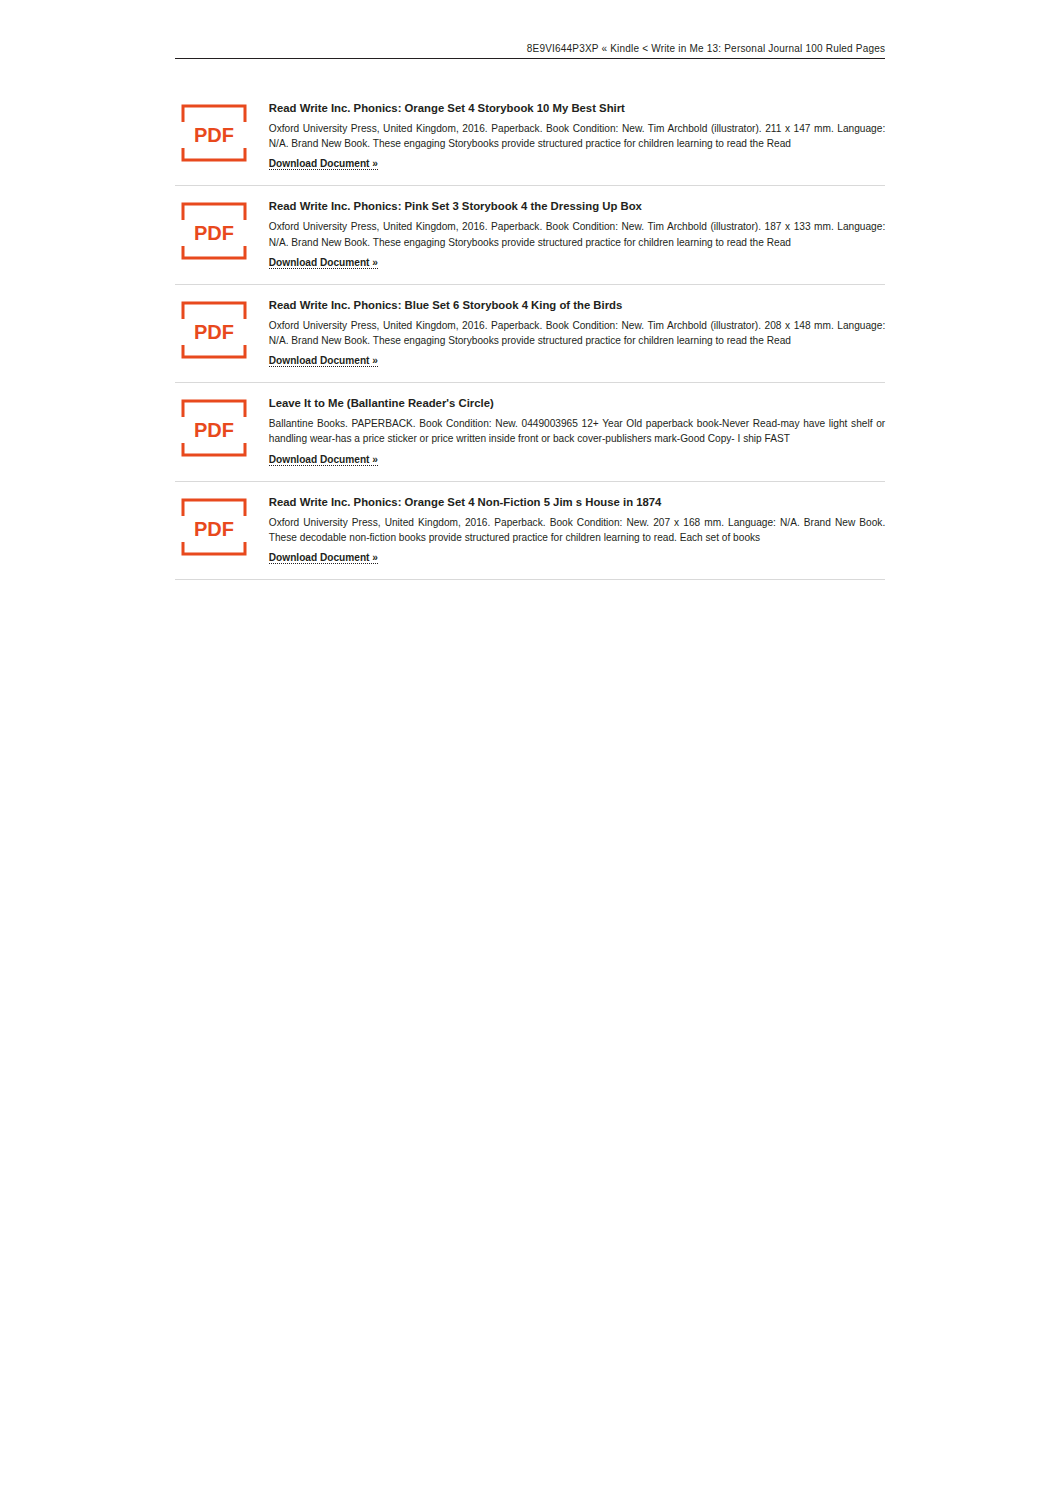8E9VI644P3XP « Kindle < Write in Me 13: Personal Journal 100 Ruled Pages
PDF
Read Write Inc. Phonics: Orange Set 4 Storybook 10 My Best Shirt
Oxford University Press, United Kingdom, 2016. Paperback. Book Condition: New. Tim Archbold (illustrator). 211 x 147 mm. Language: N/A. Brand New Book. These engaging Storybooks provide structured practice for children learning to read the Read
Download Document »
PDF
Read Write Inc. Phonics: Pink Set 3 Storybook 4 the Dressing Up Box
Oxford University Press, United Kingdom, 2016. Paperback. Book Condition: New. Tim Archbold (illustrator). 187 x 133 mm. Language: N/A. Brand New Book. These engaging Storybooks provide structured practice for children learning to read the Read
Download Document »
PDF
Read Write Inc. Phonics: Blue Set 6 Storybook 4 King of the Birds
Oxford University Press, United Kingdom, 2016. Paperback. Book Condition: New. Tim Archbold (illustrator). 208 x 148 mm. Language: N/A. Brand New Book. These engaging Storybooks provide structured practice for children learning to read the Read
Download Document »
PDF
Leave It to Me (Ballantine Reader's Circle)
Ballantine Books. PAPERBACK. Book Condition: New. 0449003965 12+ Year Old paperback book-Never Read-may have light shelf or handling wear-has a price sticker or price written inside front or back cover-publishers mark-Good Copy- I ship FAST
Download Document »
PDF
Read Write Inc. Phonics: Orange Set 4 Non-Fiction 5 Jim s House in 1874
Oxford University Press, United Kingdom, 2016. Paperback. Book Condition: New. 207 x 168 mm. Language: N/A. Brand New Book. These decodable non-fiction books provide structured practice for children learning to read. Each set of books
Download Document »